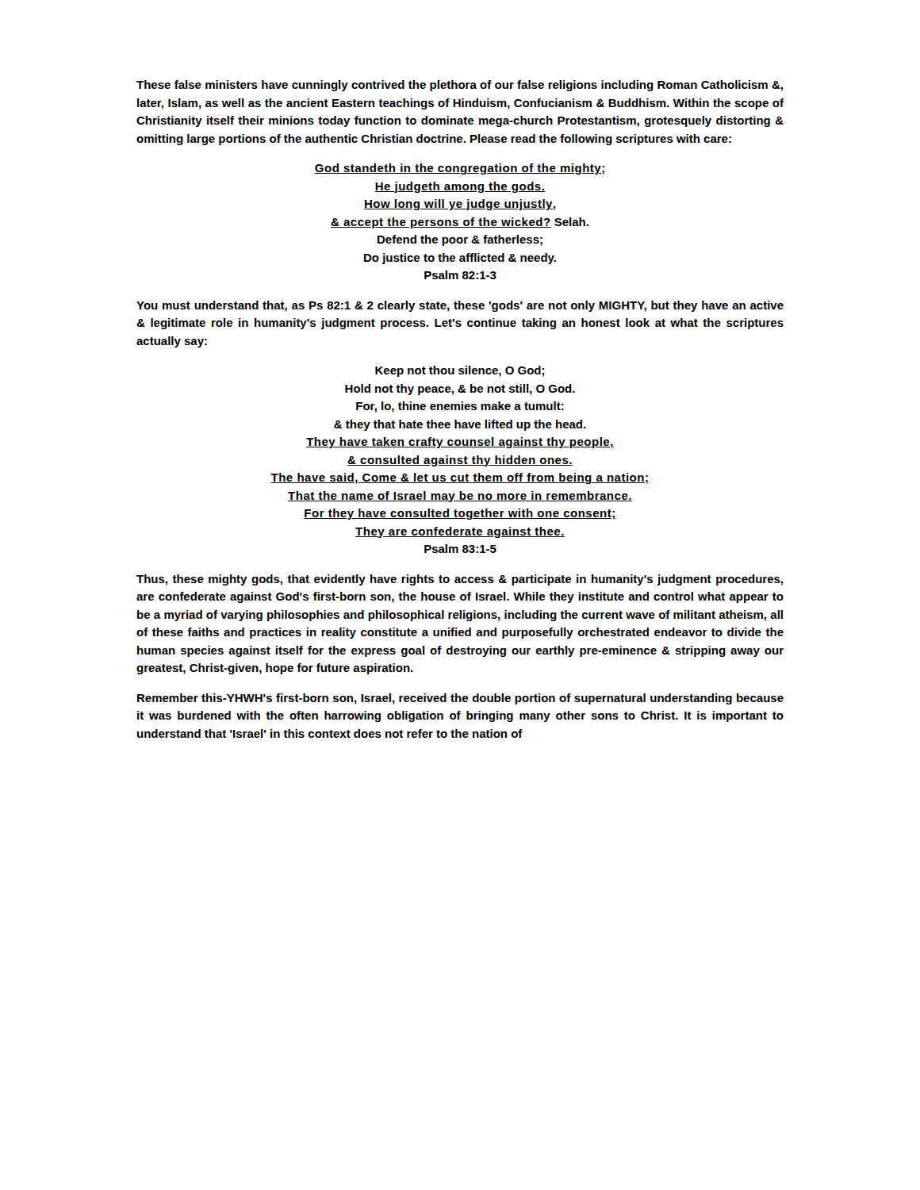These false ministers have cunningly contrived the plethora of our false religions including Roman Catholicism &, later, Islam, as well as the ancient Eastern teachings of Hinduism, Confucianism & Buddhism. Within the scope of Christianity itself their minions today function to dominate mega-church Protestantism, grotesquely distorting & omitting large portions of the authentic Christian doctrine. Please read the following scriptures with care:
God standeth in the congregation of the mighty;
He judgeth among the gods.
How long will ye judge unjustly,
& accept the persons of the wicked? Selah.
Defend the poor & fatherless;
Do justice to the afflicted & needy.
Psalm 82:1-3
You must understand that, as Ps 82:1 & 2 clearly state, these 'gods' are not only MIGHTY, but they have an active & legitimate role in humanity's judgment process. Let's continue taking an honest look at what the scriptures actually say:
Keep not thou silence, O God;
Hold not thy peace, & be not still, O God.
For, lo, thine enemies make a tumult:
& they that hate thee have lifted up the head.
They have taken crafty counsel against thy people,
& consulted against thy hidden ones.
The have said, Come & let us cut them off from being a nation;
That the name of Israel may be no more in remembrance.
For they have consulted together with one consent;
They are confederate against thee.
Psalm 83:1-5
Thus, these mighty gods, that evidently have rights to access & participate in humanity's judgment procedures, are confederate against God's first-born son, the house of Israel. While they institute and control what appear to be a myriad of varying philosophies and philosophical religions, including the current wave of militant atheism, all of these faiths and practices in reality constitute a unified and purposefully orchestrated endeavor to divide the human species against itself for the express goal of destroying our earthly pre-eminence & stripping away our greatest, Christ-given, hope for future aspiration.
Remember this-YHWH's first-born son, Israel, received the double portion of supernatural understanding because it was burdened with the often harrowing obligation of bringing many other sons to Christ. It is important to understand that 'Israel' in this context does not refer to the nation of